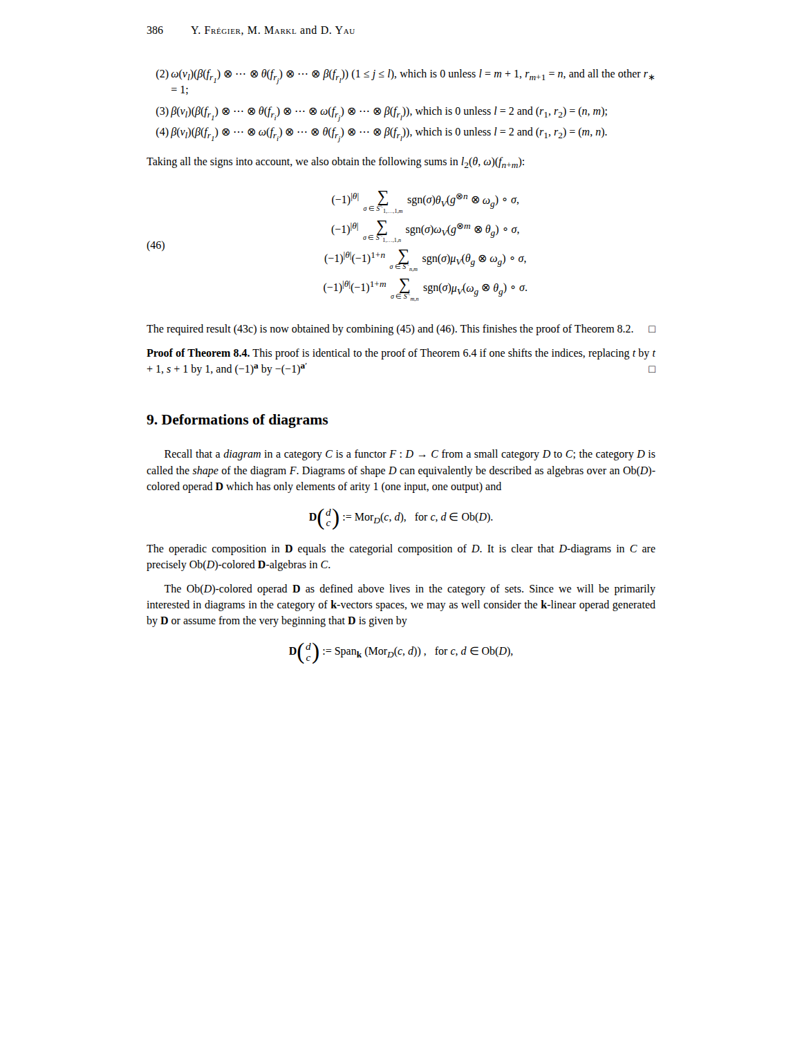386 Y. Frégier, M. Markl and D. Yau
(2) ω(νl)(β(fr1) ⊗ ⋯ ⊗ θ(frj) ⊗ ⋯ ⊗ β(frl)) (1 ≤ j ≤ l), which is 0 unless l = m + 1, rm+1 = n, and all the other r∗ = 1;
(3) β(νl)(β(fr1) ⊗ ⋯ ⊗ θ(fri) ⊗ ⋯ ⊗ ω(frj) ⊗ ⋯ ⊗ β(frl)), which is 0 unless l = 2 and (r1, r2) = (n, m);
(4) β(νl)(β(fr1) ⊗ ⋯ ⊗ ω(fri) ⊗ ⋯ ⊗ θ(frj) ⊗ ⋯ ⊗ β(frl)), which is 0 unless l = 2 and (r1, r2) = (m, n).
Taking all the signs into account, we also obtain the following sums in l2(θ, ω)(fn+m):
(46)
(−1)|θ| ∑σ ∈ S<1,…,1,m sgn(σ)θV(g⊗n ⊗ ωg) ∘ σ,
(−1)|θ| ∑σ ∈ S<1,…,1,n sgn(σ)ωV(g⊗m ⊗ θg) ∘ σ,
(−1)|θ|(−1)1+n ∑σ ∈ S<n,m sgn(σ)μV(θg ⊗ ωg) ∘ σ,
(−1)|θ|(−1)1+m ∑σ ∈ S<m,n sgn(σ)μV(ωg ⊗ θg) ∘ σ.
The required result (43c) is now obtained by combining (45) and (46). This finishes the proof of Theorem 8.2. □
Proof of Theorem 8.4. This proof is identical to the proof of Theorem 6.4 if one shifts the indices, replacing t by t + 1, s + 1 by 1, and (−1)a by −(−1)a′ □
9. Deformations of diagrams
Recall that a diagram in a category C is a functor F : D → C from a small category D to C; the category D is called the shape of the diagram F. Diagrams of shape D can equivalently be described as algebras over an Ob(D)-colored operad D which has only elements of arity 1 (one input, one output) and
D(d
c) := MorD(c, d), for c, d ∈ Ob(D).
The operadic composition in D equals the categorial composition of D. It is clear that D-diagrams in C are precisely Ob(D)-colored D-algebras in C.
The Ob(D)-colored operad D as defined above lives in the category of sets. Since we will be primarily interested in diagrams in the category of k-vectors spaces, we may as well consider the k-linear operad generated by D or assume from the very beginning that D is given by
D(d
c) := Spank (MorD(c, d)) , for c, d ∈ Ob(D),